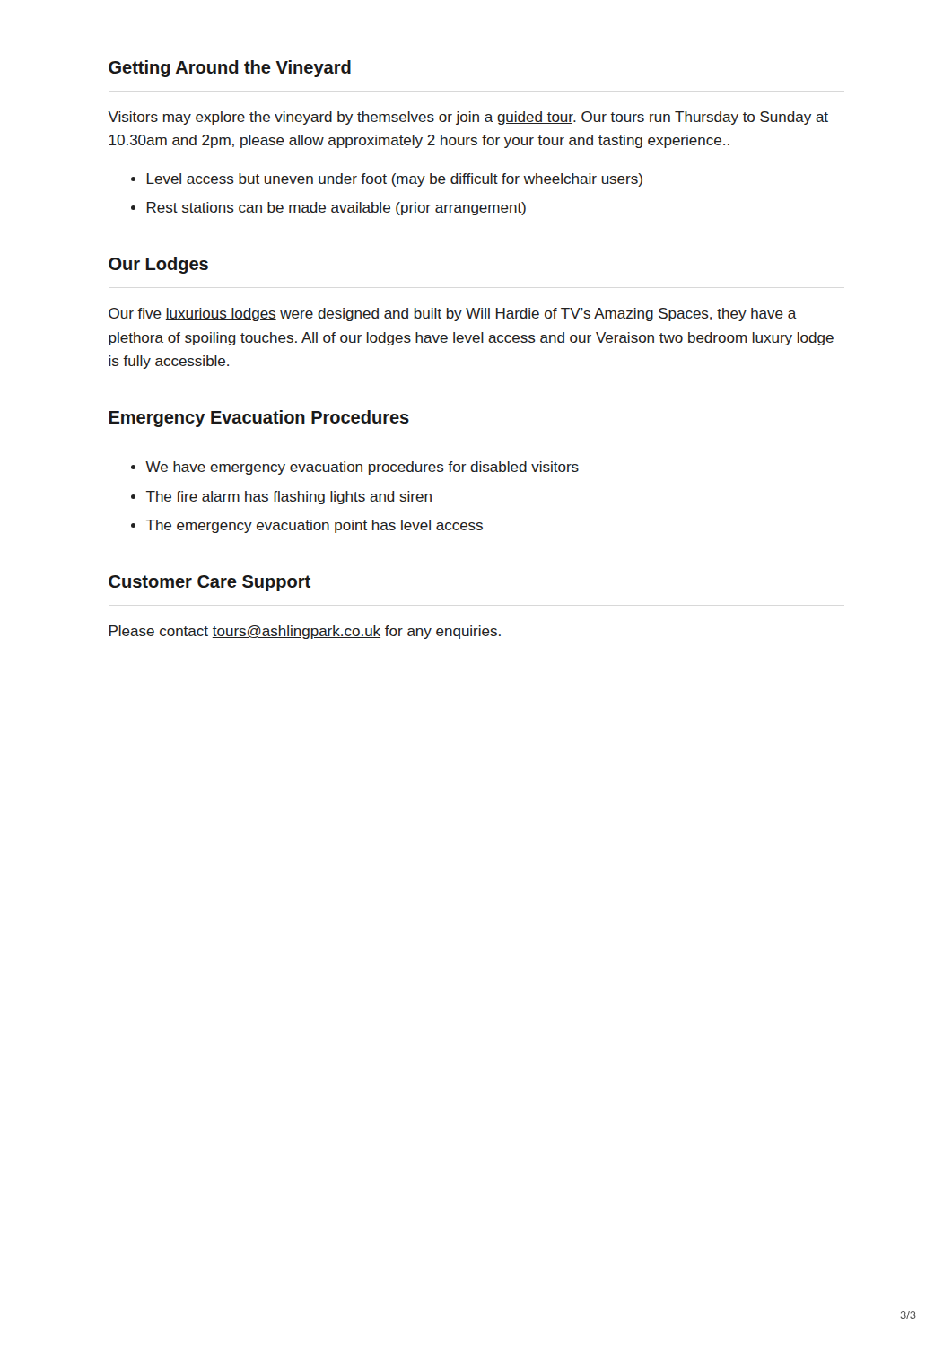Getting Around the Vineyard
Visitors may explore the vineyard by themselves or join a guided tour. Our tours run Thursday to Sunday at 10.30am and 2pm, please allow approximately 2 hours for your tour and tasting experience..
Level access but uneven under foot (may be difficult for wheelchair users)
Rest stations can be made available (prior arrangement)
Our Lodges
Our five luxurious lodges were designed and built by Will Hardie of TV’s Amazing Spaces, they have a plethora of spoiling touches. All of our lodges have level access and our Veraison two bedroom luxury lodge is fully accessible.
Emergency Evacuation Procedures
We have emergency evacuation procedures for disabled visitors
The fire alarm has flashing lights and siren
The emergency evacuation point has level access
Customer Care Support
Please contact tours@ashlingpark.co.uk for any enquiries.
3/3